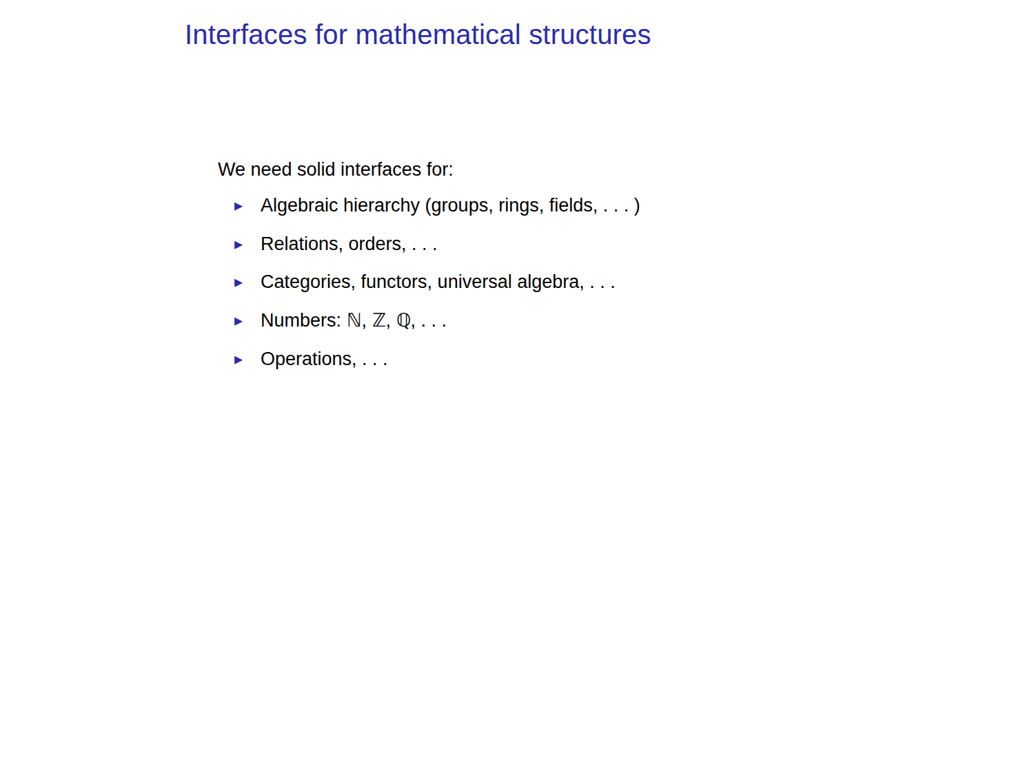Interfaces for mathematical structures
We need solid interfaces for:
Algebraic hierarchy (groups, rings, fields, . . . )
Relations, orders, . . .
Categories, functors, universal algebra, . . .
Numbers: ℕ, ℤ, ℚ, . . .
Operations, . . .